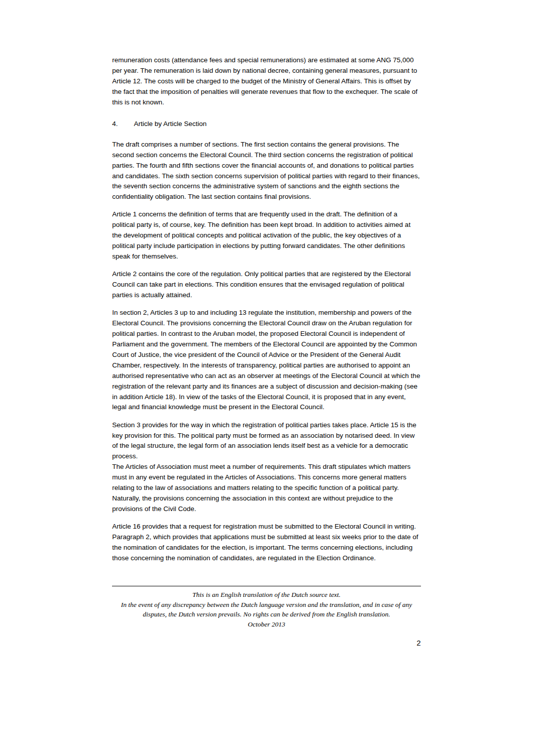remuneration costs (attendance fees and special remunerations) are estimated at some ANG 75,000 per year. The remuneration is laid down by national decree, containing general measures, pursuant to Article 12. The costs will be charged to the budget of the Ministry of General Affairs. This is offset by the fact that the imposition of penalties will generate revenues that flow to the exchequer. The scale of this is not known.
4. Article by Article Section
The draft comprises a number of sections. The first section contains the general provisions. The second section concerns the Electoral Council. The third section concerns the registration of political parties. The fourth and fifth sections cover the financial accounts of, and donations to political parties and candidates. The sixth section concerns supervision of political parties with regard to their finances, the seventh section concerns the administrative system of sanctions and the eighth sections the confidentiality obligation. The last section contains final provisions.
Article 1 concerns the definition of terms that are frequently used in the draft. The definition of a political party is, of course, key. The definition has been kept broad. In addition to activities aimed at the development of political concepts and political activation of the public, the key objectives of a political party include participation in elections by putting forward candidates. The other definitions speak for themselves.
Article 2 contains the core of the regulation. Only political parties that are registered by the Electoral Council can take part in elections. This condition ensures that the envisaged regulation of political parties is actually attained.
In section 2, Articles 3 up to and including 13 regulate the institution, membership and powers of the Electoral Council. The provisions concerning the Electoral Council draw on the Aruban regulation for political parties. In contrast to the Aruban model, the proposed Electoral Council is independent of Parliament and the government. The members of the Electoral Council are appointed by the Common Court of Justice, the vice president of the Council of Advice or the President of the General Audit Chamber, respectively. In the interests of transparency, political parties are authorised to appoint an authorised representative who can act as an observer at meetings of the Electoral Council at which the registration of the relevant party and its finances are a subject of discussion and decision-making (see in addition Article 18). In view of the tasks of the Electoral Council, it is proposed that in any event, legal and financial knowledge must be present in the Electoral Council.
Section 3 provides for the way in which the registration of political parties takes place. Article 15 is the key provision for this. The political party must be formed as an association by notarised deed. In view of the legal structure, the legal form of an association lends itself best as a vehicle for a democratic process.
The Articles of Association must meet a number of requirements. This draft stipulates which matters must in any event be regulated in the Articles of Associations. This concerns more general matters relating to the law of associations and matters relating to the specific function of a political party. Naturally, the provisions concerning the association in this context are without prejudice to the provisions of the Civil Code.
Article 16 provides that a request for registration must be submitted to the Electoral Council in writing. Paragraph 2, which provides that applications must be submitted at least six weeks prior to the date of the nomination of candidates for the election, is important. The terms concerning elections, including those concerning the nomination of candidates, are regulated in the Election Ordinance.
This is an English translation of the Dutch source text.
In the event of any discrepancy between the Dutch language version and the translation, and in case of any disputes, the Dutch version prevails. No rights can be derived from the English translation.
October 2013
2